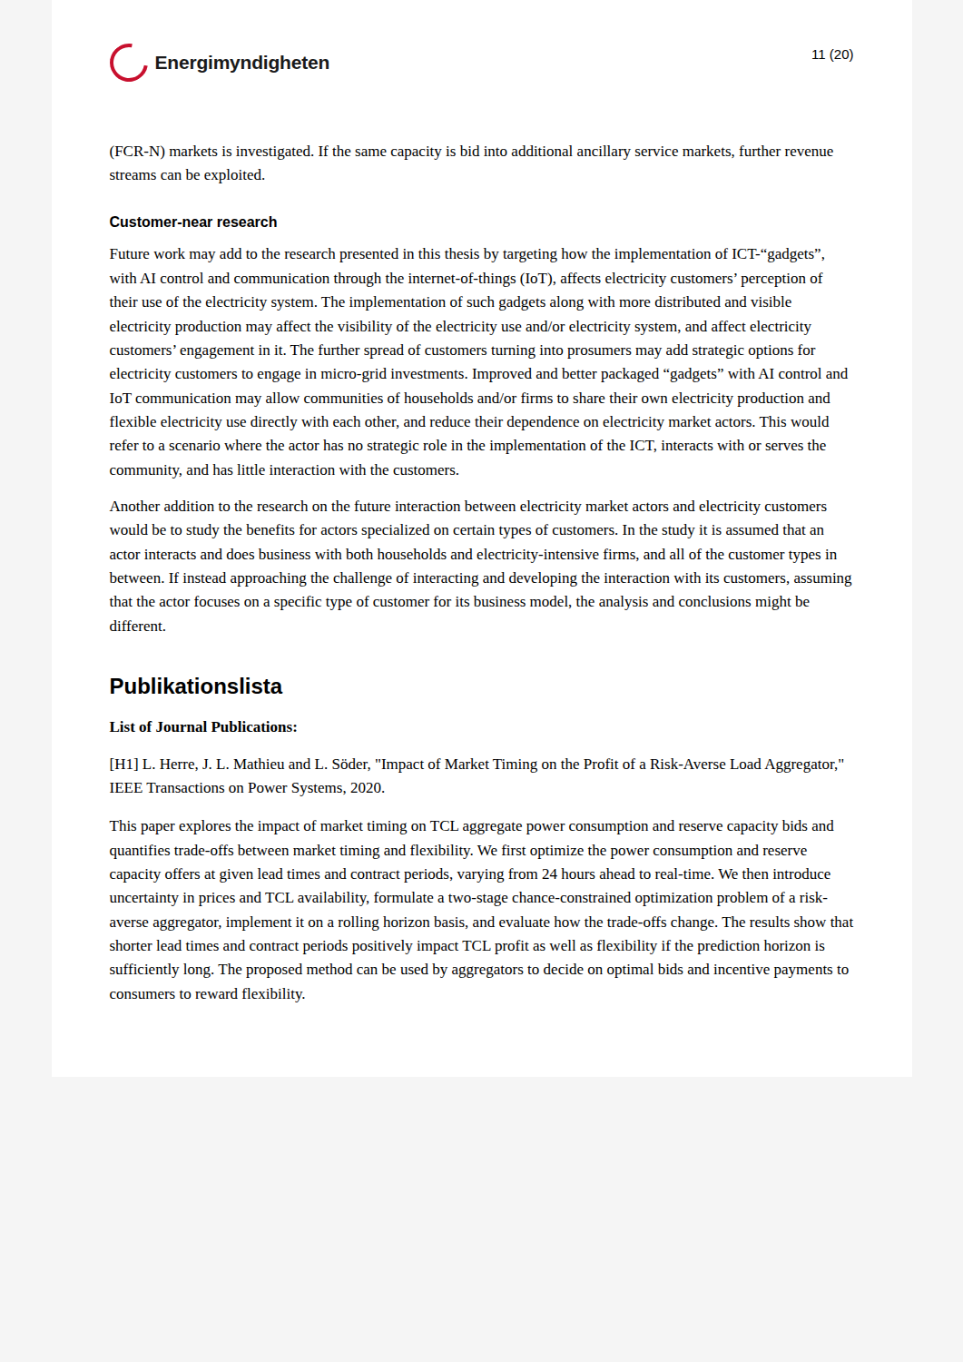11 (20)
Energimyndigheten
(FCR-N) markets is investigated. If the same capacity is bid into additional ancillary service markets, further revenue streams can be exploited.
Customer-near research
Future work may add to the research presented in this thesis by targeting how the implementation of ICT-“gadgets”, with AI control and communication through the internet-of-things (IoT), affects electricity customers’ perception of their use of the electricity system. The implementation of such gadgets along with more distributed and visible electricity production may affect the visibility of the electricity use and/or electricity system, and affect electricity customers’ engagement in it. The further spread of customers turning into prosumers may add strategic options for electricity customers to engage in micro-grid investments. Improved and better packaged “gadgets” with AI control and IoT communication may allow communities of households and/or firms to share their own electricity production and flexible electricity use directly with each other, and reduce their dependence on electricity market actors. This would refer to a scenario where the actor has no strategic role in the implementation of the ICT, interacts with or serves the community, and has little interaction with the customers.
Another addition to the research on the future interaction between electricity market actors and electricity customers would be to study the benefits for actors specialized on certain types of customers. In the study it is assumed that an actor interacts and does business with both households and electricity-intensive firms, and all of the customer types in between. If instead approaching the challenge of interacting and developing the interaction with its customers, assuming that the actor focuses on a specific type of customer for its business model, the analysis and conclusions might be different.
Publikationslista
List of Journal Publications:
[H1] L. Herre, J. L. Mathieu and L. Söder, "Impact of Market Timing on the Profit of a Risk-Averse Load Aggregator," IEEE Transactions on Power Systems, 2020.
This paper explores the impact of market timing on TCL aggregate power consumption and reserve capacity bids and quantifies trade-offs between market timing and flexibility. We first optimize the power consumption and reserve capacity offers at given lead times and contract periods, varying from 24 hours ahead to real-time. We then introduce uncertainty in prices and TCL availability, formulate a two-stage chance-constrained optimization problem of a risk-averse aggregator, implement it on a rolling horizon basis, and evaluate how the trade-offs change. The results show that shorter lead times and contract periods positively impact TCL profit as well as flexibility if the prediction horizon is sufficiently long. The proposed method can be used by aggregators to decide on optimal bids and incentive payments to consumers to reward flexibility.